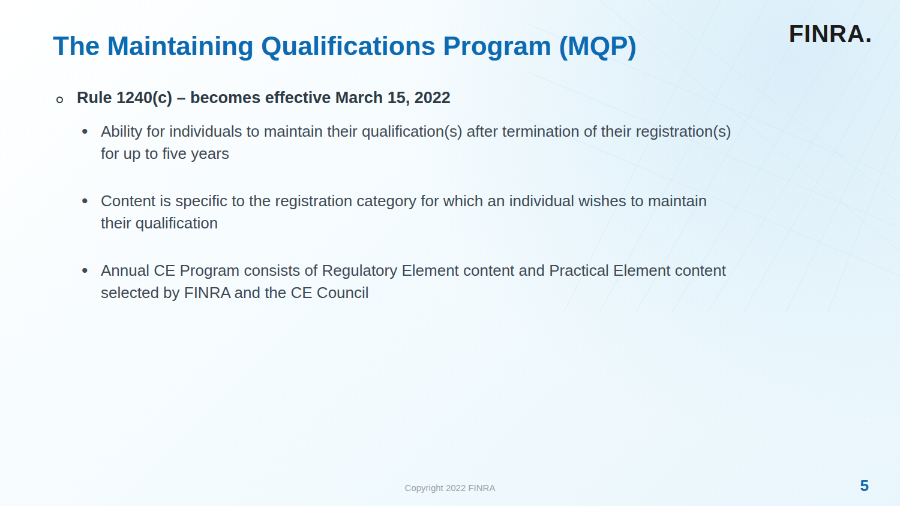FINRA.
The Maintaining Qualifications Program (MQP)
Rule 1240(c) – becomes effective March 15, 2022
Ability for individuals to maintain their qualification(s) after termination of their registration(s) for up to five years
Content is specific to the registration category for which an individual wishes to maintain their qualification
Annual CE Program consists of Regulatory Element content and Practical Element content selected by FINRA and the CE Council
Copyright 2022 FINRA
5